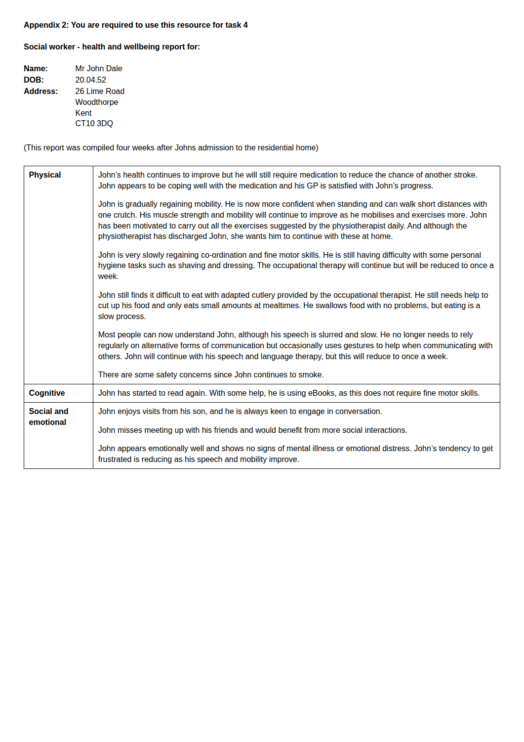Appendix 2: You are required to use this resource for task 4
Social worker - health and wellbeing report for:
| Name: | Mr John Dale |
| DOB: | 20.04.52 |
| Address: | 26 Lime Road Woodthorpe Kent CT10 3DQ |
(This report was compiled four weeks after Johns admission to the residential home)
| Physical | John’s health continues to improve but he will still require medication to reduce the chance of another stroke. John appears to be coping well with the medication and his GP is satisfied with John’s progress. John is gradually regaining mobility. He is now more confident when standing and can walk short distances with one crutch. His muscle strength and mobility will continue to improve as he mobilises and exercises more. John has been motivated to carry out all the exercises suggested by the physiotherapist daily. And although the physiotherapist has discharged John, she wants him to continue with these at home. John is very slowly regaining co-ordination and fine motor skills. He is still having difficulty with some personal hygiene tasks such as shaving and dressing. The occupational therapy will continue but will be reduced to once a week. John still finds it difficult to eat with adapted cutlery provided by the occupational therapist. He still needs help to cut up his food and only eats small amounts at mealtimes. He swallows food with no problems, but eating is a slow process. Most people can now understand John, although his speech is slurred and slow. He no longer needs to rely regularly on alternative forms of communication but occasionally uses gestures to help when communicating with others. John will continue with his speech and language therapy, but this will reduce to once a week. There are some safety concerns since John continues to smoke. |
| Cognitive | John has started to read again. With some help, he is using eBooks, as this does not require fine motor skills. |
| Social and emotional | John enjoys visits from his son, and he is always keen to engage in conversation. John misses meeting up with his friends and would benefit from more social interactions. John appears emotionally well and shows no signs of mental illness or emotional distress. John’s tendency to get frustrated is reducing as his speech and mobility improve. |